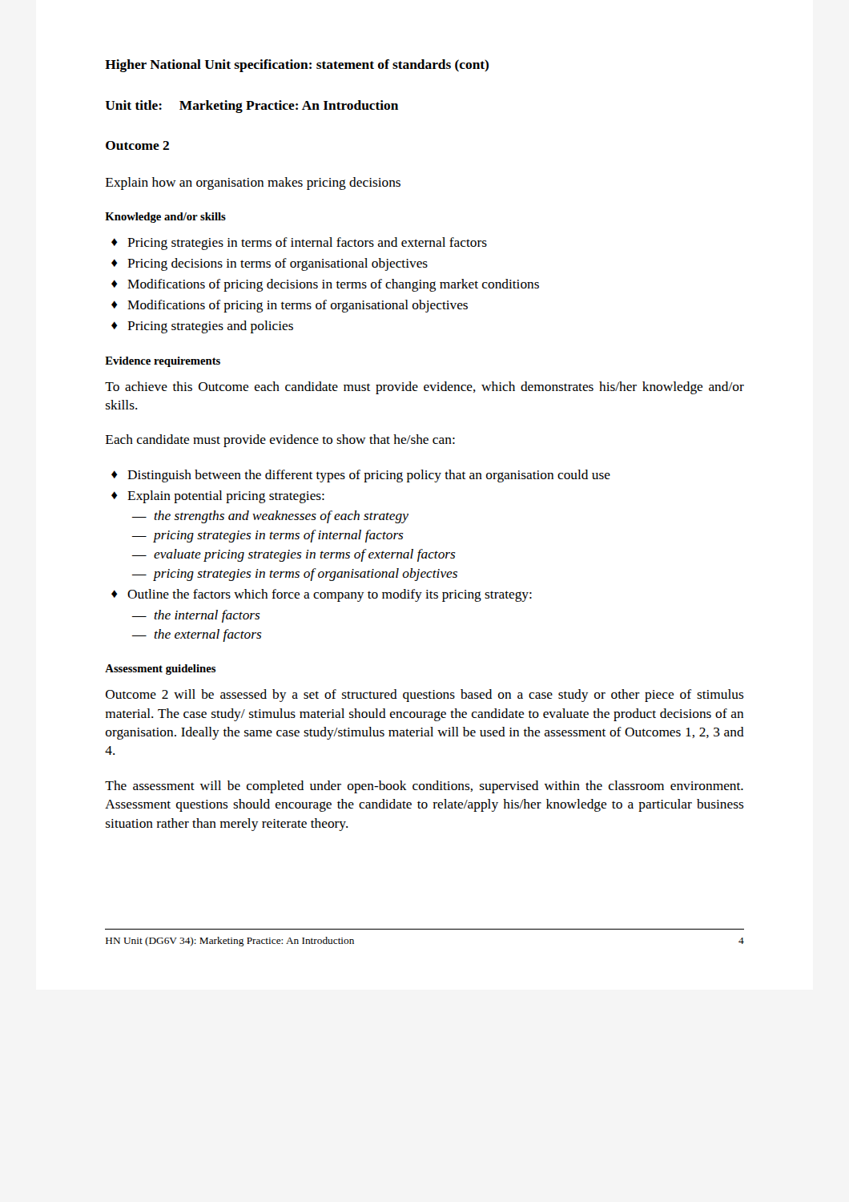Higher National Unit specification: statement of standards (cont)
Unit title: Marketing Practice: An Introduction
Outcome 2
Explain how an organisation makes pricing decisions
Knowledge and/or skills
Pricing strategies in terms of internal factors and external factors
Pricing decisions in terms of organisational objectives
Modifications of pricing decisions in terms of changing market conditions
Modifications of pricing in terms of organisational objectives
Pricing strategies and policies
Evidence requirements
To achieve this Outcome each candidate must provide evidence, which demonstrates his/her knowledge and/or skills.
Each candidate must provide evidence to show that he/she can:
Distinguish between the different types of pricing policy that an organisation could use
Explain potential pricing strategies:
the strengths and weaknesses of each strategy
pricing strategies in terms of internal factors
evaluate pricing strategies in terms of external factors
pricing strategies in terms of organisational objectives
Outline the factors which force a company to modify its pricing strategy:
the internal factors
the external factors
Assessment guidelines
Outcome 2 will be assessed by a set of structured questions based on a case study or other piece of stimulus material. The case study/ stimulus material should encourage the candidate to evaluate the product decisions of an organisation. Ideally the same case study/stimulus material will be used in the assessment of Outcomes 1, 2, 3 and 4.
The assessment will be completed under open-book conditions, supervised within the classroom environment. Assessment questions should encourage the candidate to relate/apply his/her knowledge to a particular business situation rather than merely reiterate theory.
HN Unit (DG6V 34): Marketing Practice: An Introduction 4